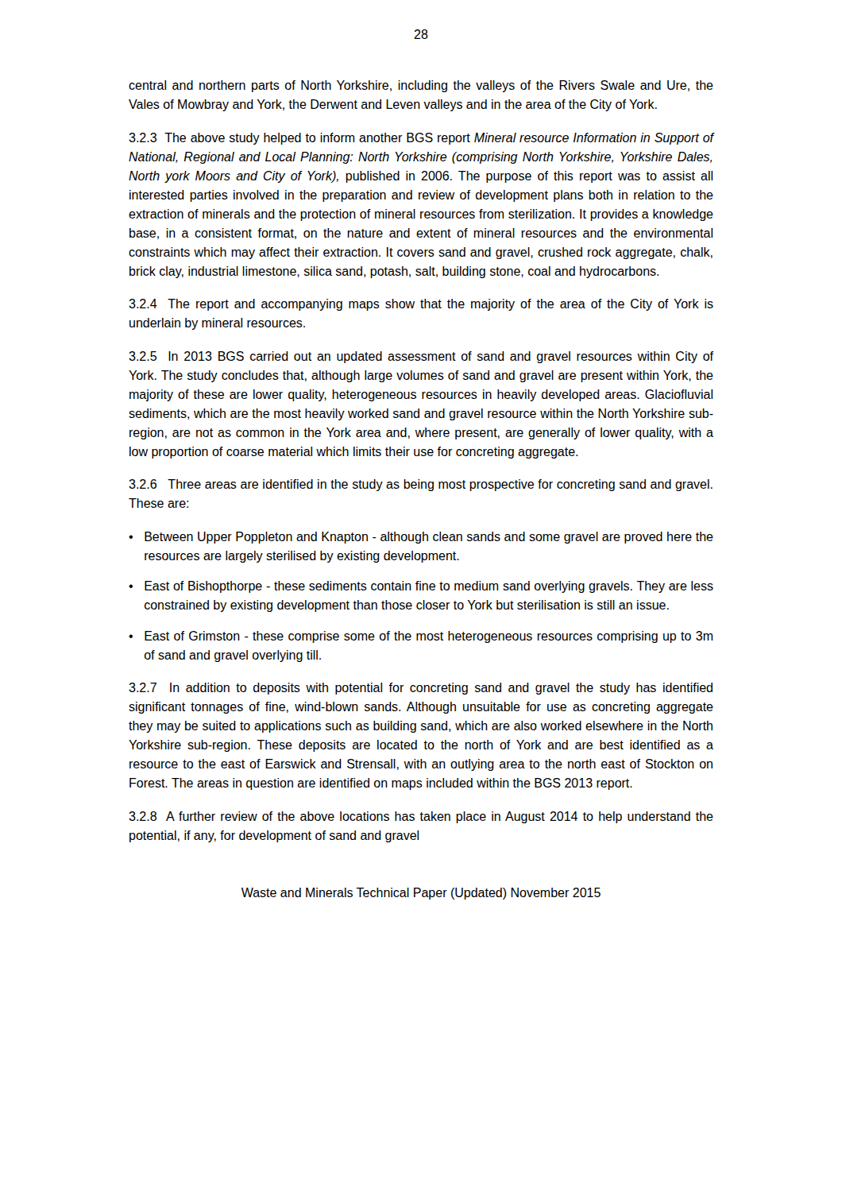28
central and northern parts of North Yorkshire, including the valleys of the Rivers Swale and Ure, the Vales of Mowbray and York, the Derwent and Leven valleys and in the area of the City of York.
3.2.3 The above study helped to inform another BGS report Mineral resource Information in Support of National, Regional and Local Planning: North Yorkshire (comprising North Yorkshire, Yorkshire Dales, North york Moors and City of York), published in 2006. The purpose of this report was to assist all interested parties involved in the preparation and review of development plans both in relation to the extraction of minerals and the protection of mineral resources from sterilization. It provides a knowledge base, in a consistent format, on the nature and extent of mineral resources and the environmental constraints which may affect their extraction. It covers sand and gravel, crushed rock aggregate, chalk, brick clay, industrial limestone, silica sand, potash, salt, building stone, coal and hydrocarbons.
3.2.4 The report and accompanying maps show that the majority of the area of the City of York is underlain by mineral resources.
3.2.5 In 2013 BGS carried out an updated assessment of sand and gravel resources within City of York. The study concludes that, although large volumes of sand and gravel are present within York, the majority of these are lower quality, heterogeneous resources in heavily developed areas. Glaciofluvial sediments, which are the most heavily worked sand and gravel resource within the North Yorkshire sub-region, are not as common in the York area and, where present, are generally of lower quality, with a low proportion of coarse material which limits their use for concreting aggregate.
3.2.6 Three areas are identified in the study as being most prospective for concreting sand and gravel. These are:
Between Upper Poppleton and Knapton - although clean sands and some gravel are proved here the resources are largely sterilised by existing development.
East of Bishopthorpe - these sediments contain fine to medium sand overlying gravels. They are less constrained by existing development than those closer to York but sterilisation is still an issue.
East of Grimston - these comprise some of the most heterogeneous resources comprising up to 3m of sand and gravel overlying till.
3.2.7 In addition to deposits with potential for concreting sand and gravel the study has identified significant tonnages of fine, wind-blown sands. Although unsuitable for use as concreting aggregate they may be suited to applications such as building sand, which are also worked elsewhere in the North Yorkshire sub-region. These deposits are located to the north of York and are best identified as a resource to the east of Earswick and Strensall, with an outlying area to the north east of Stockton on Forest. The areas in question are identified on maps included within the BGS 2013 report.
3.2.8 A further review of the above locations has taken place in August 2014 to help understand the potential, if any, for development of sand and gravel
Waste and Minerals Technical Paper (Updated) November 2015